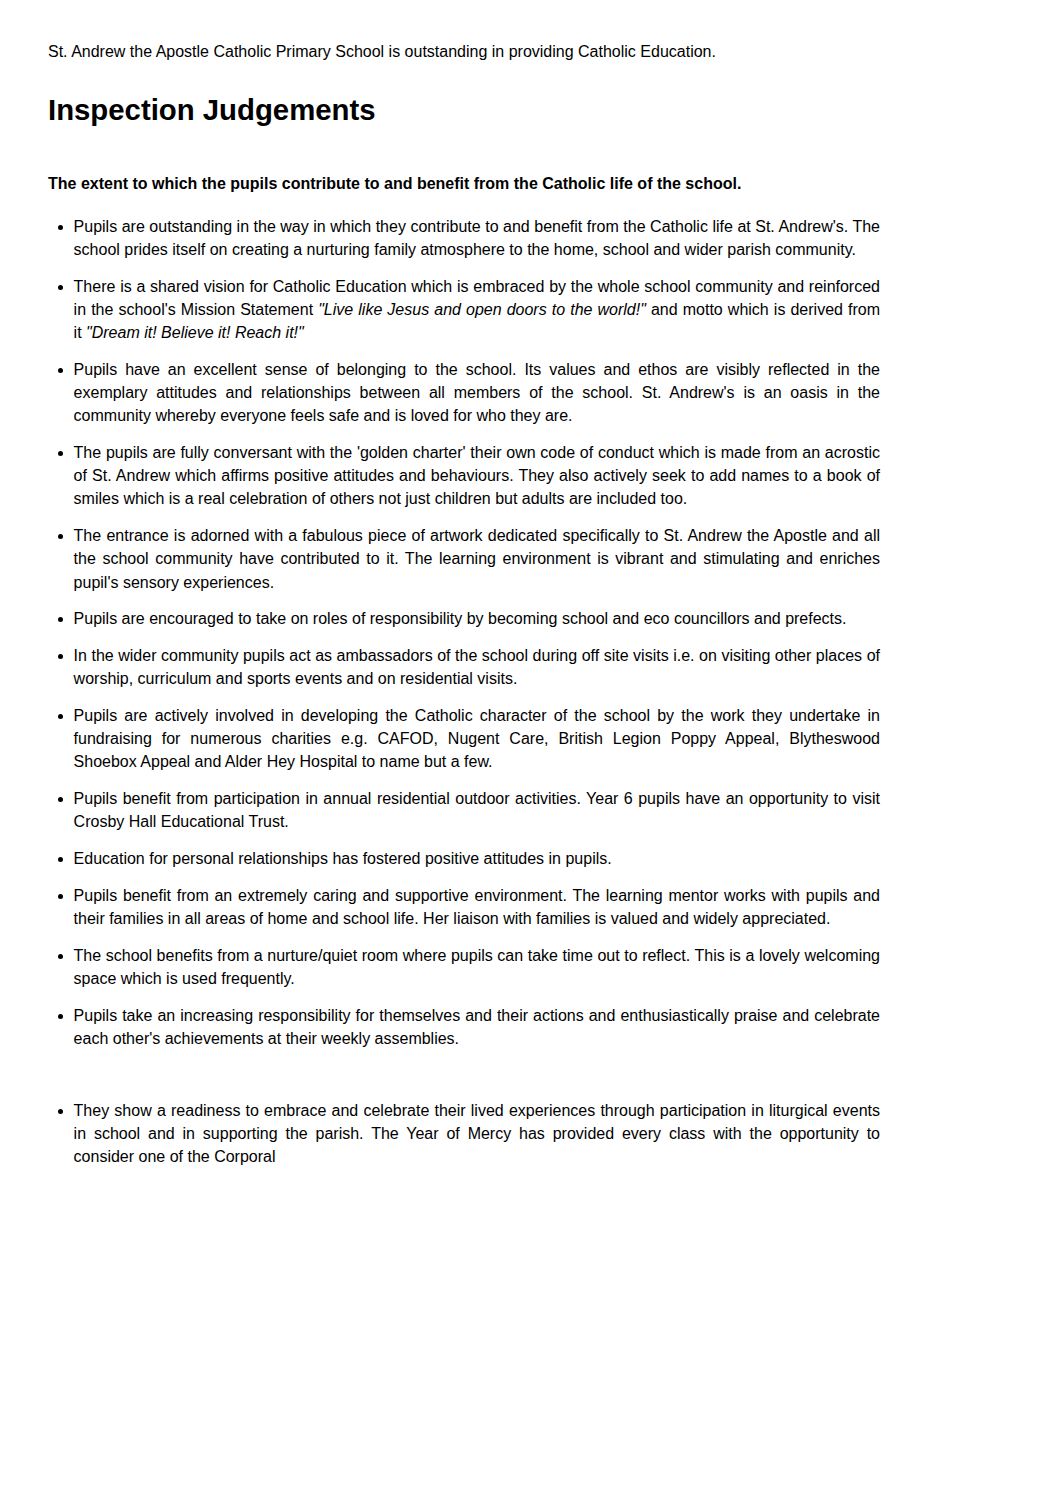St. Andrew the Apostle Catholic Primary School is outstanding in providing Catholic Education.
Inspection Judgements
The extent to which the pupils contribute to and benefit from the Catholic life of the school.
Pupils are outstanding in the way in which they contribute to and benefit from the Catholic life at St. Andrew's. The school prides itself on creating a nurturing family atmosphere to the home, school and wider parish community.
There is a shared vision for Catholic Education which is embraced by the whole school community and reinforced in the school's Mission Statement "Live like Jesus and open doors to the world!" and motto which is derived from it "Dream it! Believe it! Reach it!"
Pupils have an excellent sense of belonging to the school. Its values and ethos are visibly reflected in the exemplary attitudes and relationships between all members of the school. St. Andrew's is an oasis in the community whereby everyone feels safe and is loved for who they are.
The pupils are fully conversant with the 'golden charter' their own code of conduct which is made from an acrostic of St. Andrew which affirms positive attitudes and behaviours. They also actively seek to add names to a book of smiles which is a real celebration of others not just children but adults are included too.
The entrance is adorned with a fabulous piece of artwork dedicated specifically to St. Andrew the Apostle and all the school community have contributed to it. The learning environment is vibrant and stimulating and enriches pupil's sensory experiences.
Pupils are encouraged to take on roles of responsibility by becoming school and eco councillors and prefects.
In the wider community pupils act as ambassadors of the school during off site visits i.e. on visiting other places of worship, curriculum and sports events and on residential visits.
Pupils are actively involved in developing the Catholic character of the school by the work they undertake in fundraising for numerous charities e.g. CAFOD, Nugent Care, British Legion Poppy Appeal, Blytheswood Shoebox Appeal and Alder Hey Hospital to name but a few.
Pupils benefit from participation in annual residential outdoor activities. Year 6 pupils have an opportunity to visit Crosby Hall Educational Trust.
Education for personal relationships has fostered positive attitudes in pupils.
Pupils benefit from an extremely caring and supportive environment. The learning mentor works with pupils and their families in all areas of home and school life. Her liaison with families is valued and widely appreciated.
The school benefits from a nurture/quiet room where pupils can take time out to reflect. This is a lovely welcoming space which is used frequently.
Pupils take an increasing responsibility for themselves and their actions and enthusiastically praise and celebrate each other's achievements at their weekly assemblies.
They show a readiness to embrace and celebrate their lived experiences through participation in liturgical events in school and in supporting the parish. The Year of Mercy has provided every class with the opportunity to consider one of the Corporal